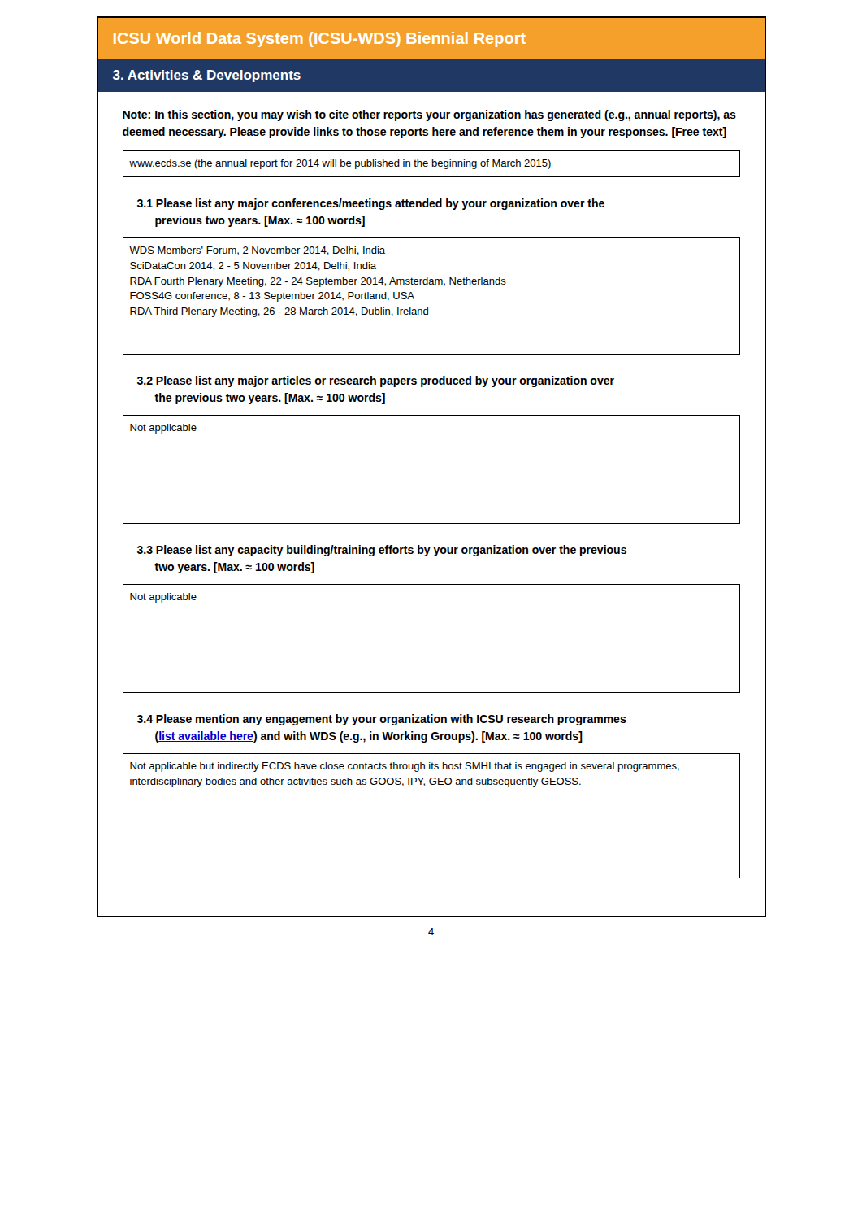ICSU World Data System (ICSU-WDS) Biennial Report
3. Activities & Developments
Note: In this section, you may wish to cite other reports your organization has generated (e.g., annual reports), as deemed necessary. Please provide links to those reports here and reference them in your responses. [Free text]
www.ecds.se (the annual report for 2014 will be published in the beginning of March 2015)
3.1 Please list any major conferences/meetings attended by your organization over theprevious two years. [Max. ≈ 100 words]
WDS Members' Forum, 2 November 2014, Delhi, India
SciDataCon 2014, 2 - 5 November 2014, Delhi, India
RDA Fourth Plenary Meeting, 22 - 24 September 2014, Amsterdam, Netherlands
FOSS4G conference, 8 - 13 September 2014, Portland, USA
RDA Third Plenary Meeting, 26 - 28 March 2014, Dublin, Ireland
3.2 Please list any major articles or research papers produced by your organization overthe previous two years. [Max. ≈ 100 words]
Not applicable
3.3 Please list any capacity building/training efforts by your organization over the previoustwo years. [Max. ≈ 100 words]
Not applicable
3.4 Please mention any engagement by your organization with ICSU research programmes(list available here) and with WDS (e.g., in Working Groups). [Max. ≈ 100 words]
Not applicable but indirectly ECDS have close contacts through its host SMHI that is engaged in several programmes, interdisciplinary bodies and other activities such as GOOS, IPY, GEO and subsequently GEOSS.
4